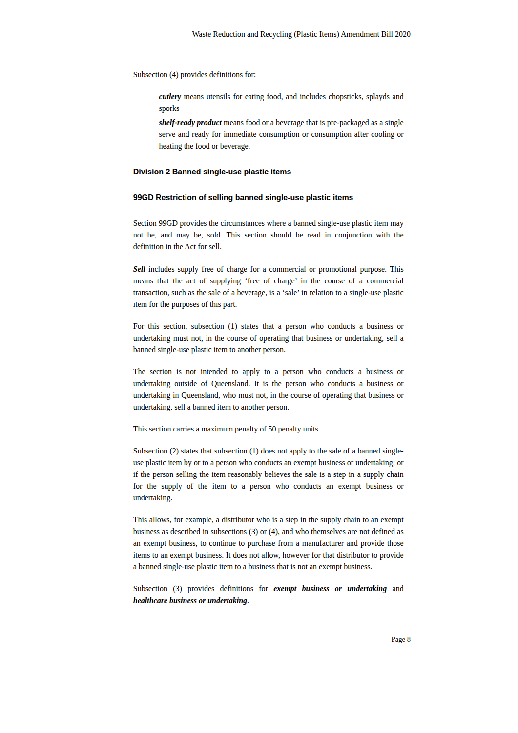Waste Reduction and Recycling (Plastic Items) Amendment Bill 2020
Subsection (4) provides definitions for:
cutlery means utensils for eating food, and includes chopsticks, splayds and sporks
shelf-ready product means food or a beverage that is pre-packaged as a single serve and ready for immediate consumption or consumption after cooling or heating the food or beverage.
Division 2 Banned single-use plastic items
99GD Restriction of selling banned single-use plastic items
Section 99GD provides the circumstances where a banned single-use plastic item may not be, and may be, sold. This section should be read in conjunction with the definition in the Act for sell.
Sell includes supply free of charge for a commercial or promotional purpose. This means that the act of supplying ‘free of charge’ in the course of a commercial transaction, such as the sale of a beverage, is a ‘sale’ in relation to a single-use plastic item for the purposes of this part.
For this section, subsection (1) states that a person who conducts a business or undertaking must not, in the course of operating that business or undertaking, sell a banned single-use plastic item to another person.
The section is not intended to apply to a person who conducts a business or undertaking outside of Queensland. It is the person who conducts a business or undertaking in Queensland, who must not, in the course of operating that business or undertaking, sell a banned item to another person.
This section carries a maximum penalty of 50 penalty units.
Subsection (2) states that subsection (1) does not apply to the sale of a banned single-use plastic item by or to a person who conducts an exempt business or undertaking; or if the person selling the item reasonably believes the sale is a step in a supply chain for the supply of the item to a person who conducts an exempt business or undertaking.
This allows, for example, a distributor who is a step in the supply chain to an exempt business as described in subsections (3) or (4), and who themselves are not defined as an exempt business, to continue to purchase from a manufacturer and provide those items to an exempt business. It does not allow, however for that distributor to provide a banned single-use plastic item to a business that is not an exempt business.
Subsection (3) provides definitions for exempt business or undertaking and healthcare business or undertaking.
Page 8